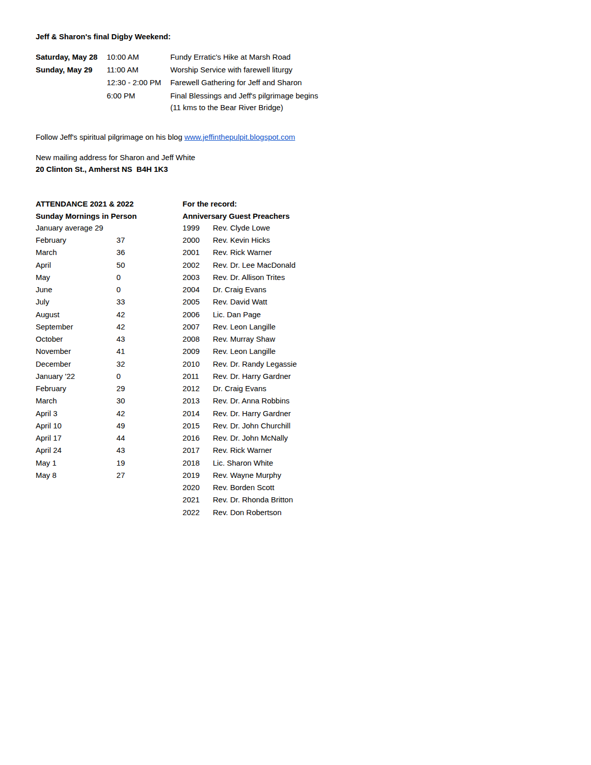Jeff & Sharon's final Digby Weekend:
| Saturday, May 28 | 10:00 AM | Fundy Erratic's Hike at Marsh Road |
| Sunday, May 29 | 11:00 AM | Worship Service with farewell liturgy |
| | 12:30 - 2:00 PM | Farewell Gathering for Jeff and Sharon |
| | 6:00 PM | Final Blessings and Jeff's pilgrimage begins (11 kms to the Bear River Bridge) |
Follow Jeff's spiritual pilgrimage on his blog www.jeffinthepulpit.blogspot.com
New mailing address for Sharon and Jeff White
20 Clinton St., Amherst NS B4H 1K3
ATTENDANCE 2021 & 2022
Sunday Mornings in Person
| January average 29 | |
| February | 37 |
| March | 36 |
| April | 50 |
| May | 0 |
| June | 0 |
| July | 33 |
| August | 42 |
| September | 42 |
| October | 43 |
| November | 41 |
| December | 32 |
| January '22 | 0 |
| February | 29 |
| March | 30 |
| April 3 | 42 |
| April 10 | 49 |
| April 17 | 44 |
| April 24 | 43 |
| May 1 | 19 |
| May 8 | 27 |
For the record:
Anniversary Guest Preachers
| 1999 | Rev. Clyde Lowe |
| 2000 | Rev. Kevin Hicks |
| 2001 | Rev. Rick Warner |
| 2002 | Rev. Dr. Lee MacDonald |
| 2003 | Rev. Dr. Allison Trites |
| 2004 | Dr. Craig Evans |
| 2005 | Rev. David Watt |
| 2006 | Lic. Dan Page |
| 2007 | Rev. Leon Langille |
| 2008 | Rev. Murray Shaw |
| 2009 | Rev. Leon Langille |
| 2010 | Rev. Dr. Randy Legassie |
| 2011 | Rev. Dr. Harry Gardner |
| 2012 | Dr. Craig Evans |
| 2013 | Rev. Dr. Anna Robbins |
| 2014 | Rev. Dr. Harry Gardner |
| 2015 | Rev. Dr. John Churchill |
| 2016 | Rev. Dr. John McNally |
| 2017 | Rev. Rick Warner |
| 2018 | Lic. Sharon White |
| 2019 | Rev. Wayne Murphy |
| 2020 | Rev. Borden Scott |
| 2021 | Rev. Dr. Rhonda Britton |
| 2022 | Rev. Don Robertson |